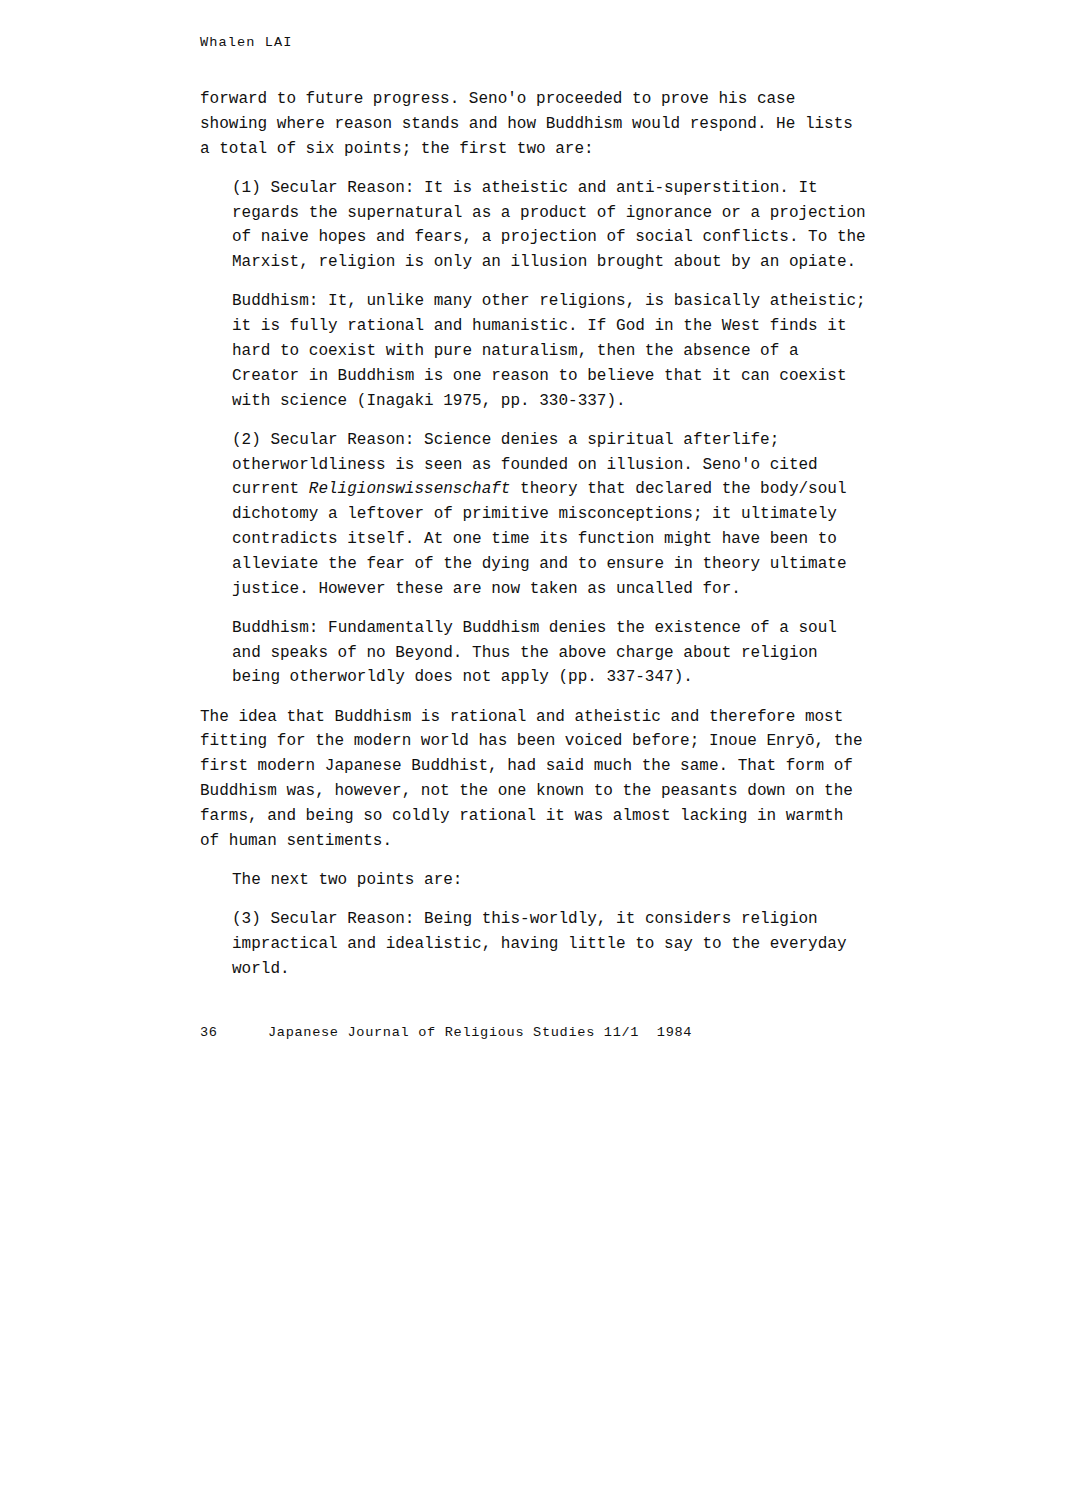Whalen LAI
forward to future progress. Seno'o proceeded to prove his case showing where reason stands and how Buddhism would respond. He lists a total of six points; the first two are:
(1) Secular Reason: It is atheistic and anti-superstition. It regards the supernatural as a product of ignorance or a projection of naive hopes and fears, a projection of social conflicts. To the Marxist, religion is only an illusion brought about by an opiate.
Buddhism: It, unlike many other religions, is basically atheistic; it is fully rational and humanistic. If God in the West finds it hard to coexist with pure naturalism, then the absence of a Creator in Buddhism is one reason to believe that it can coexist with science (Inagaki 1975, pp. 330-337).
(2) Secular Reason: Science denies a spiritual afterlife; otherworldliness is seen as founded on illusion. Seno'o cited current Religionswissenschaft theory that declared the body/soul dichotomy a leftover of primitive misconceptions; it ultimately contradicts itself. At one time its function might have been to alleviate the fear of the dying and to ensure in theory ultimate justice. However these are now taken as uncalled for.
Buddhism: Fundamentally Buddhism denies the existence of a soul and speaks of no Beyond. Thus the above charge about religion being otherworldly does not apply (pp. 337-347).
The idea that Buddhism is rational and atheistic and therefore most fitting for the modern world has been voiced before; Inoue Enryō, the first modern Japanese Buddhist, had said much the same. That form of Buddhism was, however, not the one known to the peasants down on the farms, and being so coldly rational it was almost lacking in warmth of human sentiments.
The next two points are:
(3) Secular Reason: Being this-worldly, it considers religion impractical and idealistic, having little to say to the everyday world.
36 Japanese Journal of Religious Studies 11/1 1984